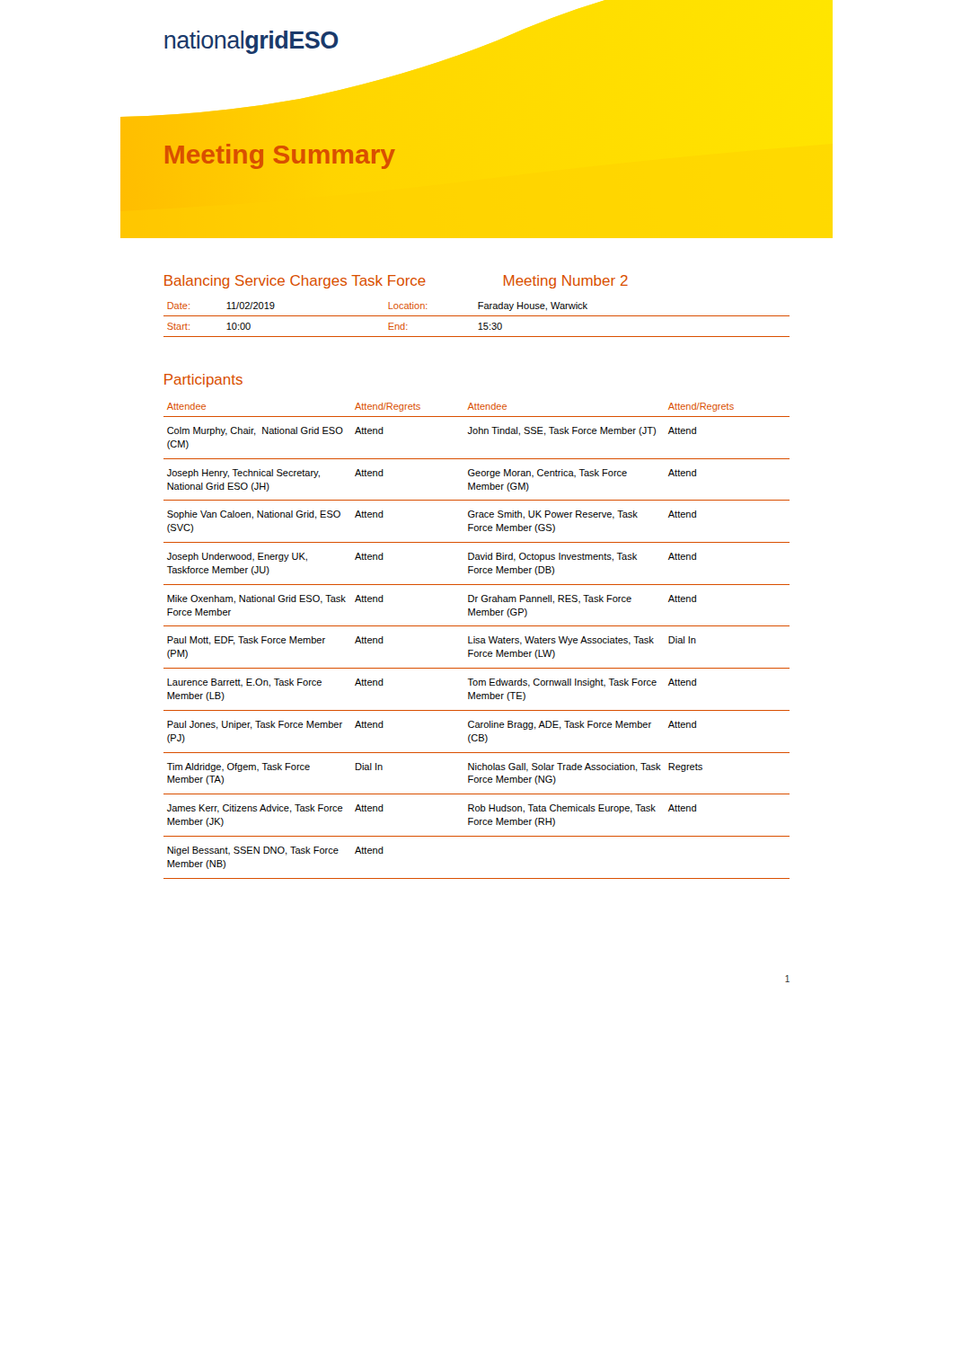national grid ESO
Meeting Summary
Balancing Service Charges Task Force Meeting Number 2
| Date: | 11/02/2019 | Location: | Faraday House, Warwick |
| Start: | 10:00 | End: | 15:30 |
Participants
| Attendee | Attend/Regrets | Attendee | Attend/Regrets |
| --- | --- | --- | --- |
| Colm Murphy, Chair, National Grid ESO (CM) | Attend | John Tindal, SSE, Task Force Member (JT) | Attend |
| Joseph Henry, Technical Secretary, National Grid ESO (JH) | Attend | George Moran, Centrica, Task Force Member (GM) | Attend |
| Sophie Van Caloen, National Grid, ESO (SVC) | Attend | Grace Smith, UK Power Reserve, Task Force Member (GS) | Attend |
| Joseph Underwood, Energy UK, Taskforce Member (JU) | Attend | David Bird, Octopus Investments, Task Force Member (DB) | Attend |
| Mike Oxenham, National Grid ESO, Task Force Member | Attend | Dr Graham Pannell, RES, Task Force Member (GP) | Attend |
| Paul Mott, EDF, Task Force Member (PM) | Attend | Lisa Waters, Waters Wye Associates, Task Force Member (LW) | Dial In |
| Laurence Barrett, E.On, Task Force Member (LB) | Attend | Tom Edwards, Cornwall Insight, Task Force Member (TE) | Attend |
| Paul Jones, Uniper, Task Force Member (PJ) | Attend | Caroline Bragg, ADE, Task Force Member (CB) | Attend |
| Tim Aldridge, Ofgem, Task Force Member (TA) | Dial In | Nicholas Gall, Solar Trade Association, Task Force Member (NG) | Regrets |
| James Kerr, Citizens Advice, Task Force Member (JK) | Attend | Rob Hudson, Tata Chemicals Europe, Task Force Member (RH) | Attend |
| Nigel Bessant, SSEN DNO, Task Force Member (NB) | Attend | | |
1